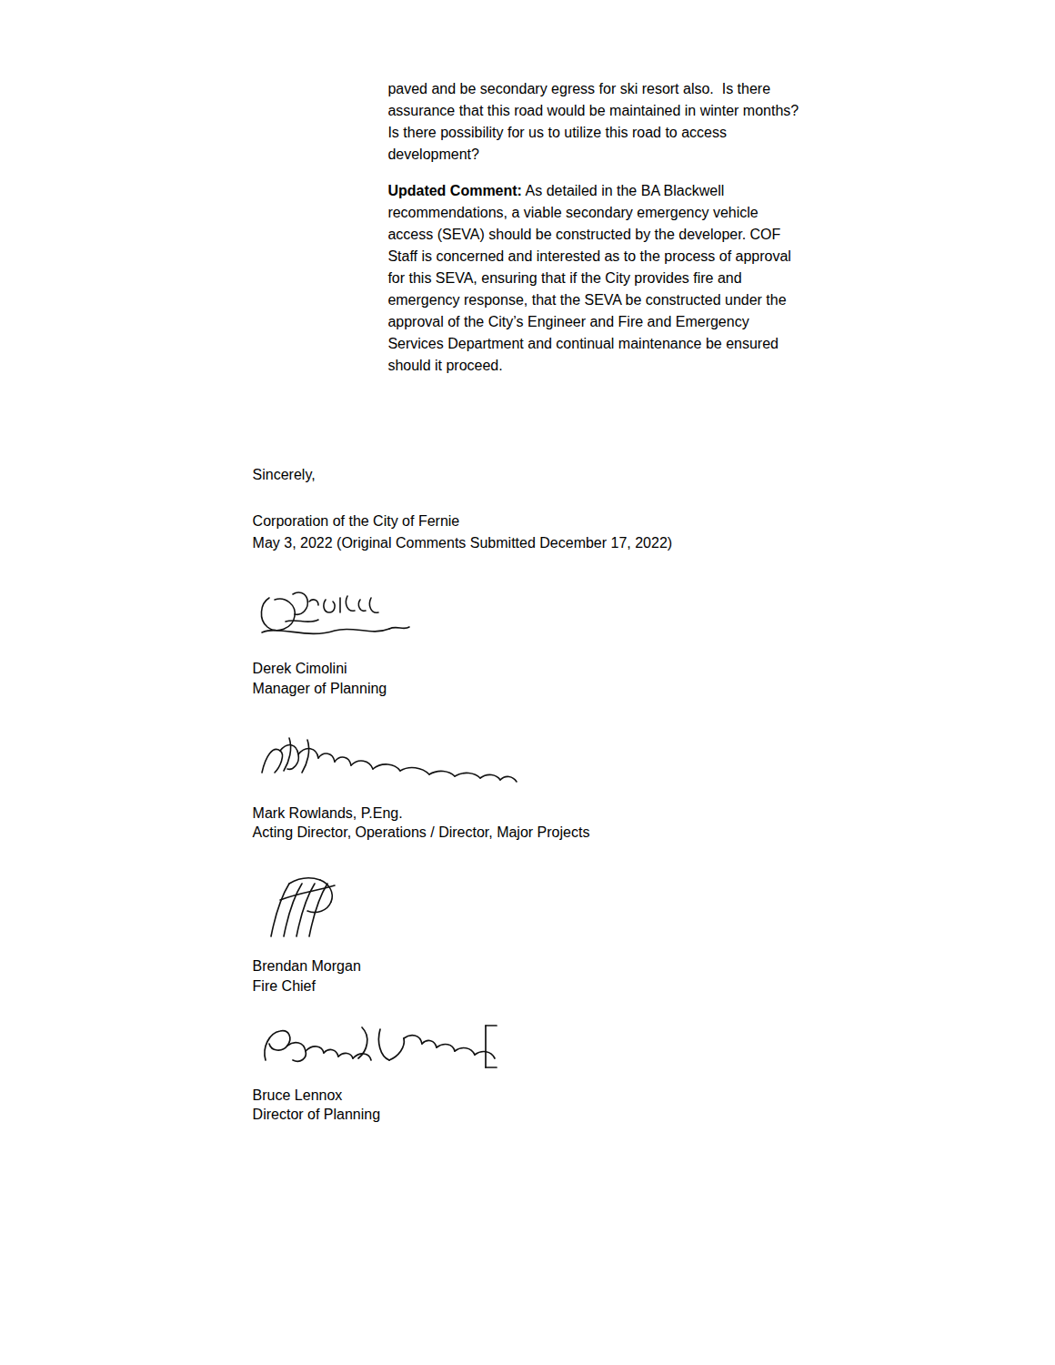paved and be secondary egress for ski resort also. Is there assurance that this road would be maintained in winter months? Is there possibility for us to utilize this road to access development?
Updated Comment: As detailed in the BA Blackwell recommendations, a viable secondary emergency vehicle access (SEVA) should be constructed by the developer. COF Staff is concerned and interested as to the process of approval for this SEVA, ensuring that if the City provides fire and emergency response, that the SEVA be constructed under the approval of the City’s Engineer and Fire and Emergency Services Department and continual maintenance be ensured should it proceed.
Sincerely,
Corporation of the City of Fernie
May 3, 2022 (Original Comments Submitted December 17, 2022)
Signature of Derek Cimolini
Derek Cimolini
Manager of Planning
Signature of Mark Rowlands
Mark Rowlands, P.Eng.
Acting Director, Operations / Director, Major Projects
Signature of Brendan Morgan
Brendan Morgan
Fire Chief
Signature of Bruce Lennox
Bruce Lennox
Director of Planning